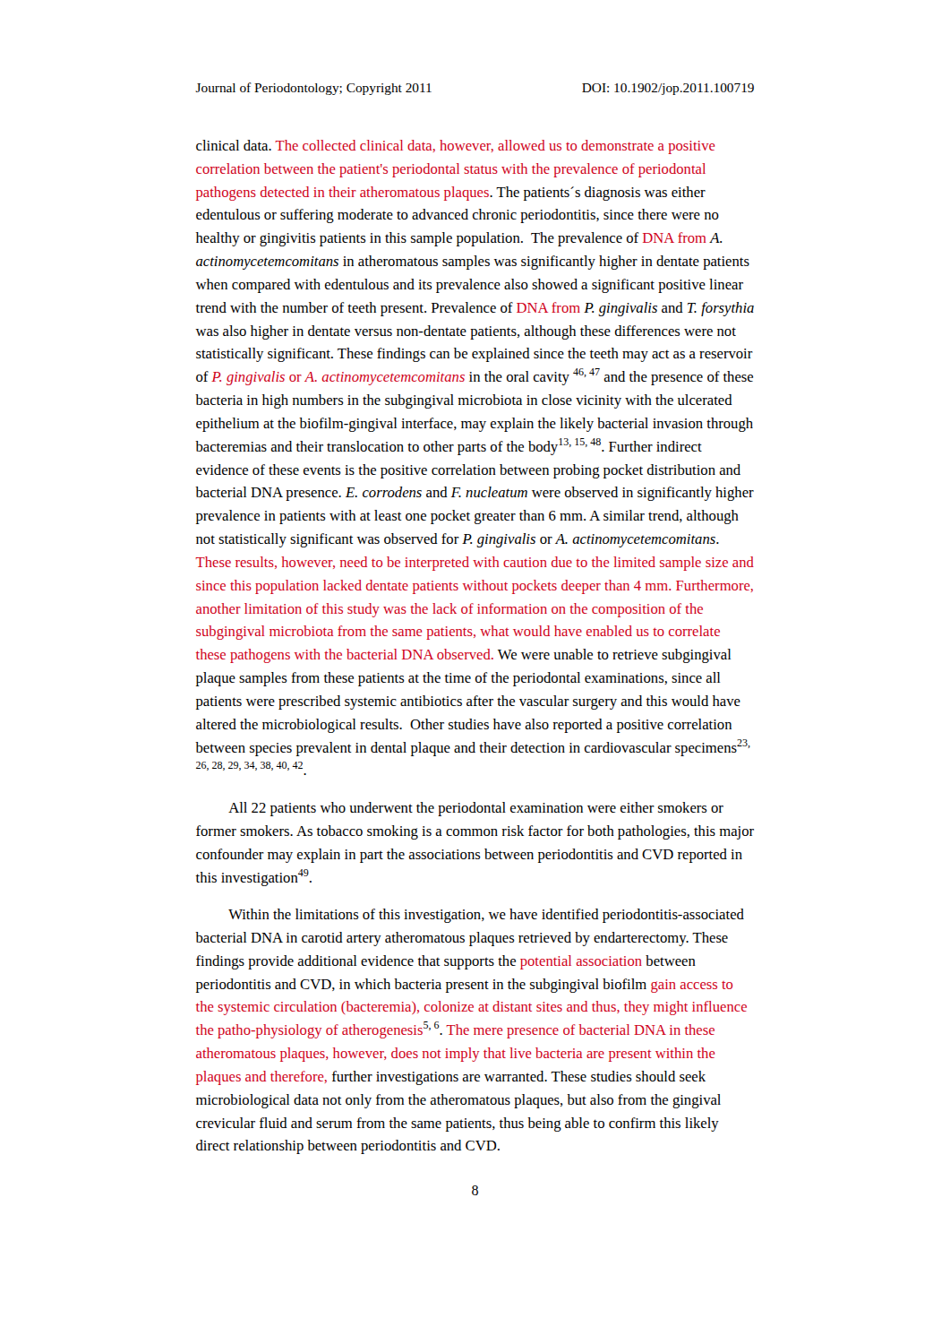Journal of Periodontology; Copyright 2011
DOI: 10.1902/jop.2011.100719
clinical data. The collected clinical data, however, allowed us to demonstrate a positive correlation between the patient's periodontal status with the prevalence of periodontal pathogens detected in their atheromatous plaques. The patients´s diagnosis was either edentulous or suffering moderate to advanced chronic periodontitis, since there were no healthy or gingivitis patients in this sample population. The prevalence of DNA from A. actinomycetemcomitans in atheromatous samples was significantly higher in dentate patients when compared with edentulous and its prevalence also showed a significant positive linear trend with the number of teeth present. Prevalence of DNA from P. gingivalis and T. forsythia was also higher in dentate versus non-dentate patients, although these differences were not statistically significant. These findings can be explained since the teeth may act as a reservoir of P. gingivalis or A. actinomycetemcomitans in the oral cavity 46, 47 and the presence of these bacteria in high numbers in the subgingival microbiota in close vicinity with the ulcerated epithelium at the biofilm-gingival interface, may explain the likely bacterial invasion through bacteremias and their translocation to other parts of the body13, 15, 48. Further indirect evidence of these events is the positive correlation between probing pocket distribution and bacterial DNA presence. E. corrodens and F. nucleatum were observed in significantly higher prevalence in patients with at least one pocket greater than 6 mm. A similar trend, although not statistically significant was observed for P. gingivalis or A. actinomycetemcomitans. These results, however, need to be interpreted with caution due to the limited sample size and since this population lacked dentate patients without pockets deeper than 4 mm. Furthermore, another limitation of this study was the lack of information on the composition of the subgingival microbiota from the same patients, what would have enabled us to correlate these pathogens with the bacterial DNA observed. We were unable to retrieve subgingival plaque samples from these patients at the time of the periodontal examinations, since all patients were prescribed systemic antibiotics after the vascular surgery and this would have altered the microbiological results. Other studies have also reported a positive correlation between species prevalent in dental plaque and their detection in cardiovascular specimens23, 26, 28, 29, 34, 38, 40, 42.
All 22 patients who underwent the periodontal examination were either smokers or former smokers. As tobacco smoking is a common risk factor for both pathologies, this major confounder may explain in part the associations between periodontitis and CVD reported in this investigation49.
Within the limitations of this investigation, we have identified periodontitis-associated bacterial DNA in carotid artery atheromatous plaques retrieved by endarterectomy. These findings provide additional evidence that supports the potential association between periodontitis and CVD, in which bacteria present in the subgingival biofilm gain access to the systemic circulation (bacteremia), colonize at distant sites and thus, they might influence the patho-physiology of atherogenesis5, 6. The mere presence of bacterial DNA in these atheromatous plaques, however, does not imply that live bacteria are present within the plaques and therefore, further investigations are warranted. These studies should seek microbiological data not only from the atheromatous plaques, but also from the gingival crevicular fluid and serum from the same patients, thus being able to confirm this likely direct relationship between periodontitis and CVD.
8